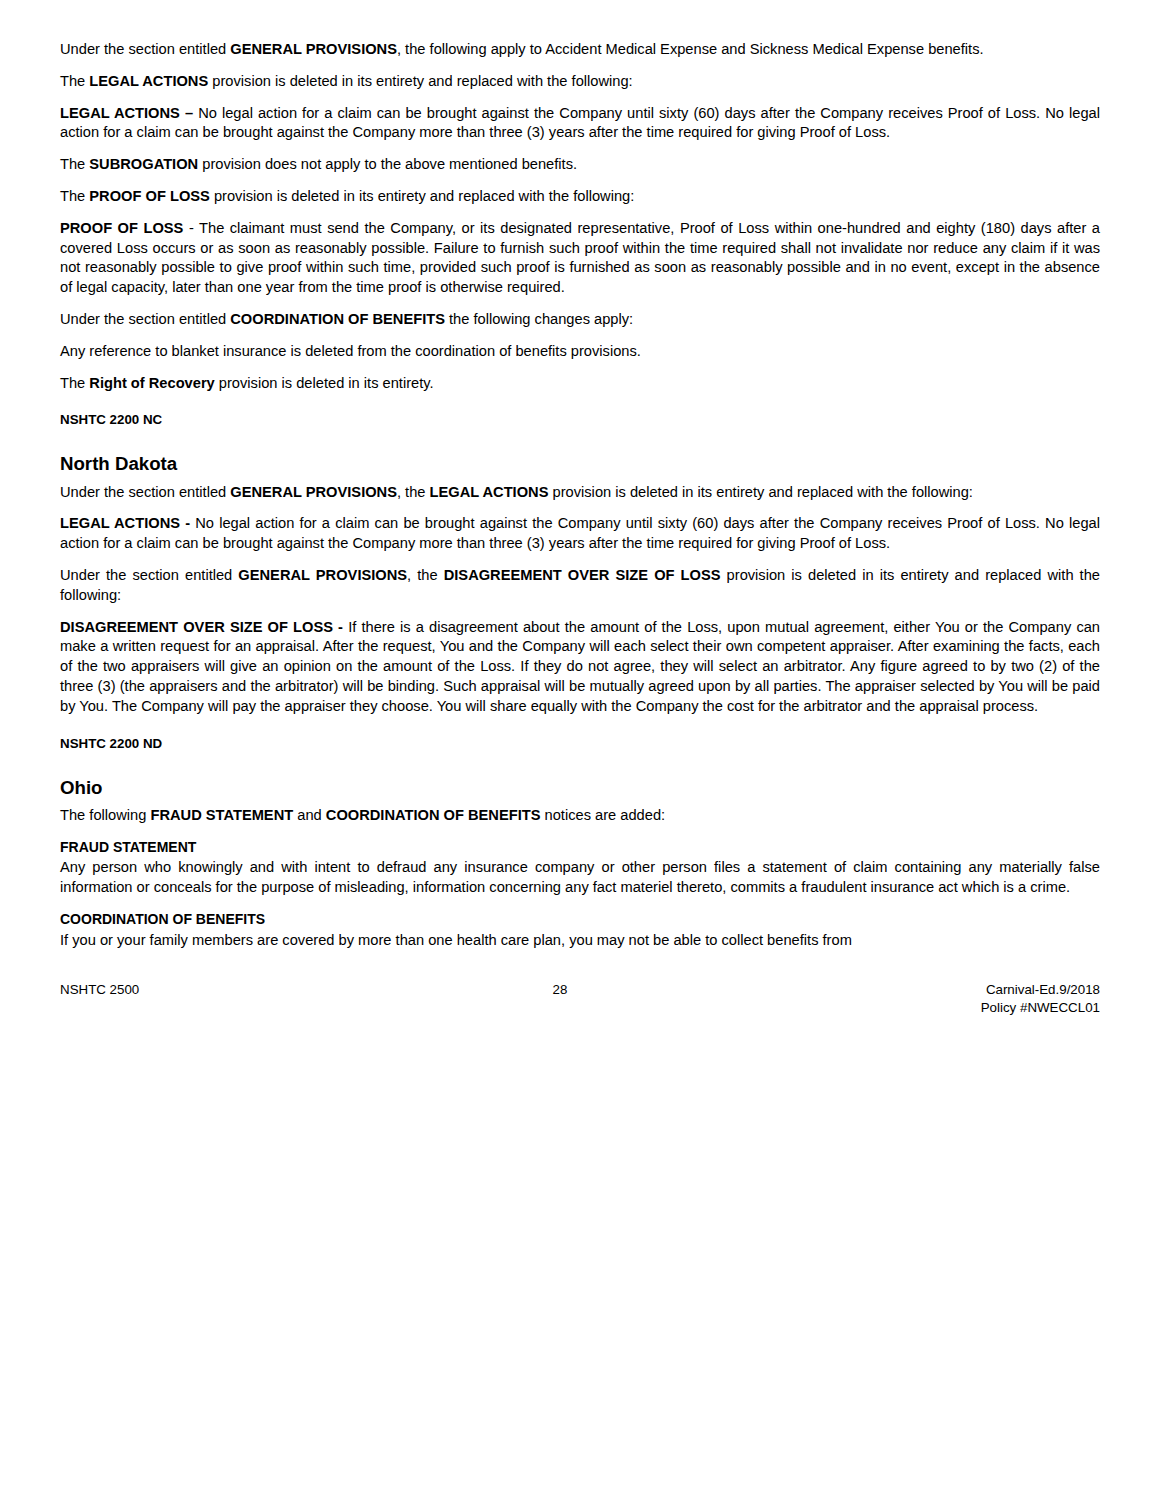Under the section entitled GENERAL PROVISIONS, the following apply to Accident Medical Expense and Sickness Medical Expense benefits.
The LEGAL ACTIONS provision is deleted in its entirety and replaced with the following:
LEGAL ACTIONS – No legal action for a claim can be brought against the Company until sixty (60) days after the Company receives Proof of Loss. No legal action for a claim can be brought against the Company more than three (3) years after the time required for giving Proof of Loss.
The SUBROGATION provision does not apply to the above mentioned benefits.
The PROOF OF LOSS provision is deleted in its entirety and replaced with the following:
PROOF OF LOSS - The claimant must send the Company, or its designated representative, Proof of Loss within one-hundred and eighty (180) days after a covered Loss occurs or as soon as reasonably possible. Failure to furnish such proof within the time required shall not invalidate nor reduce any claim if it was not reasonably possible to give proof within such time, provided such proof is furnished as soon as reasonably possible and in no event, except in the absence of legal capacity, later than one year from the time proof is otherwise required.
Under the section entitled COORDINATION OF BENEFITS the following changes apply:
Any reference to blanket insurance is deleted from the coordination of benefits provisions.
The Right of Recovery provision is deleted in its entirety.
NSHTC 2200 NC
North Dakota
Under the section entitled GENERAL PROVISIONS, the LEGAL ACTIONS provision is deleted in its entirety and replaced with the following:
LEGAL ACTIONS - No legal action for a claim can be brought against the Company until sixty (60) days after the Company receives Proof of Loss. No legal action for a claim can be brought against the Company more than three (3) years after the time required for giving Proof of Loss.
Under the section entitled GENERAL PROVISIONS, the DISAGREEMENT OVER SIZE OF LOSS provision is deleted in its entirety and replaced with the following:
DISAGREEMENT OVER SIZE OF LOSS - If there is a disagreement about the amount of the Loss, upon mutual agreement, either You or the Company can make a written request for an appraisal. After the request, You and the Company will each select their own competent appraiser. After examining the facts, each of the two appraisers will give an opinion on the amount of the Loss. If they do not agree, they will select an arbitrator. Any figure agreed to by two (2) of the three (3) (the appraisers and the arbitrator) will be binding. Such appraisal will be mutually agreed upon by all parties. The appraiser selected by You will be paid by You. The Company will pay the appraiser they choose. You will share equally with the Company the cost for the arbitrator and the appraisal process.
NSHTC 2200 ND
Ohio
The following FRAUD STATEMENT and COORDINATION OF BENEFITS notices are added:
FRAUD STATEMENT
Any person who knowingly and with intent to defraud any insurance company or other person files a statement of claim containing any materially false information or conceals for the purpose of misleading, information concerning any fact materiel thereto, commits a fraudulent insurance act which is a crime.
COORDINATION OF BENEFITS
If you or your family members are covered by more than one health care plan, you may not be able to collect benefits from
NSHTC 2500
28
Carnival-Ed.9/2018
Policy #NWECCL01